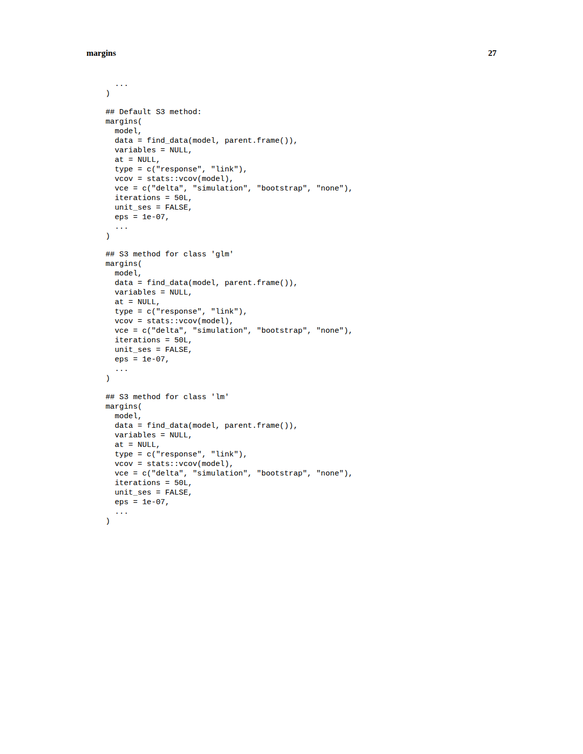margins 27
  ...
)
## Default S3 method:
margins(
  model,
  data = find_data(model, parent.frame()),
  variables = NULL,
  at = NULL,
  type = c("response", "link"),
  vcov = stats::vcov(model),
  vce = c("delta", "simulation", "bootstrap", "none"),
  iterations = 50L,
  unit_ses = FALSE,
  eps = 1e-07,
  ...
)
## S3 method for class 'glm'
margins(
  model,
  data = find_data(model, parent.frame()),
  variables = NULL,
  at = NULL,
  type = c("response", "link"),
  vcov = stats::vcov(model),
  vce = c("delta", "simulation", "bootstrap", "none"),
  iterations = 50L,
  unit_ses = FALSE,
  eps = 1e-07,
  ...
)
## S3 method for class 'lm'
margins(
  model,
  data = find_data(model, parent.frame()),
  variables = NULL,
  at = NULL,
  type = c("response", "link"),
  vcov = stats::vcov(model),
  vce = c("delta", "simulation", "bootstrap", "none"),
  iterations = 50L,
  unit_ses = FALSE,
  eps = 1e-07,
  ...
)